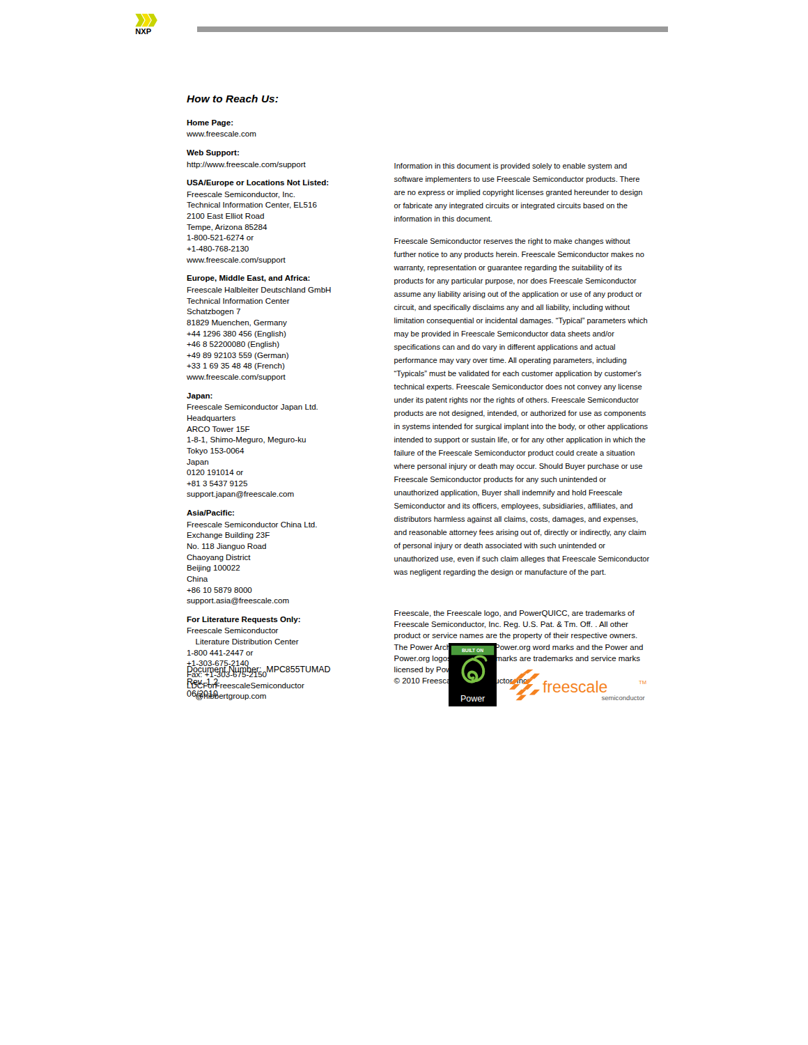NXP
How to Reach Us:
Home Page:
www.freescale.com
Web Support:
http://www.freescale.com/support
USA/Europe or Locations Not Listed:
Freescale Semiconductor, Inc.
Technical Information Center, EL516
2100 East Elliot Road
Tempe, Arizona 85284
1-800-521-6274 or
+1-480-768-2130
www.freescale.com/support
Europe, Middle East, and Africa:
Freescale Halbleiter Deutschland GmbH
Technical Information Center
Schatzbogen 7
81829 Muenchen, Germany
+44 1296 380 456 (English)
+46 8 52200080 (English)
+49 89 92103 559 (German)
+33 1 69 35 48 48 (French)
www.freescale.com/support
Japan:
Freescale Semiconductor Japan Ltd.
Headquarters
ARCO Tower 15F
1-8-1, Shimo-Meguro, Meguro-ku
Tokyo 153-0064
Japan
0120 191014 or
+81 3 5437 9125
support.japan@freescale.com
Asia/Pacific:
Freescale Semiconductor China Ltd.
Exchange Building 23F
No. 118 Jianguo Road
Chaoyang District
Beijing 100022
China
+86 10 5879 8000
support.asia@freescale.com
For Literature Requests Only:
Freescale Semiconductor
Literature Distribution Center
1-800 441-2447 or
+1-303-675-2140
Fax: +1-303-675-2150
LDCForFreescaleSemiconductor
@hibbertgroup.com
Information in this document is provided solely to enable system and software implementers to use Freescale Semiconductor products. There are no express or implied copyright licenses granted hereunder to design or fabricate any integrated circuits or integrated circuits based on the information in this document.
Freescale Semiconductor reserves the right to make changes without further notice to any products herein. Freescale Semiconductor makes no warranty, representation or guarantee regarding the suitability of its products for any particular purpose, nor does Freescale Semiconductor assume any liability arising out of the application or use of any product or circuit, and specifically disclaims any and all liability, including without limitation consequential or incidental damages. “Typical” parameters which may be provided in Freescale Semiconductor data sheets and/or specifications can and do vary in different applications and actual performance may vary over time. All operating parameters, including “Typicals” must be validated for each customer application by customer's technical experts. Freescale Semiconductor does not convey any license under its patent rights nor the rights of others. Freescale Semiconductor products are not designed, intended, or authorized for use as components in systems intended for surgical implant into the body, or other applications intended to support or sustain life, or for any other application in which the failure of the Freescale Semiconductor product could create a situation where personal injury or death may occur. Should Buyer purchase or use Freescale Semiconductor products for any such unintended or unauthorized application, Buyer shall indemnify and hold Freescale Semiconductor and its officers, employees, subsidiaries, affiliates, and distributors harmless against all claims, costs, damages, and expenses, and reasonable attorney fees arising out of, directly or indirectly, any claim of personal injury or death associated with such unintended or unauthorized use, even if such claim alleges that Freescale Semiconductor was negligent regarding the design or manufacture of the part.
Freescale, the Freescale logo, and PowerQUICC, are trademarks of Freescale Semiconductor, Inc. Reg. U.S. Pat. & Tm. Off. . All other product or service names are the property of their respective owners. The Power Architecture and Power.org word marks and the Power and Power.org logos and related marks are trademarks and service marks licensed by Power.org.
© 2010 Freescale Semiconductor, Inc.
Document Number: MPC855TUMAD
Rev. 1.2
06/2010
BUILT ON Power
freescale TM semiconductor